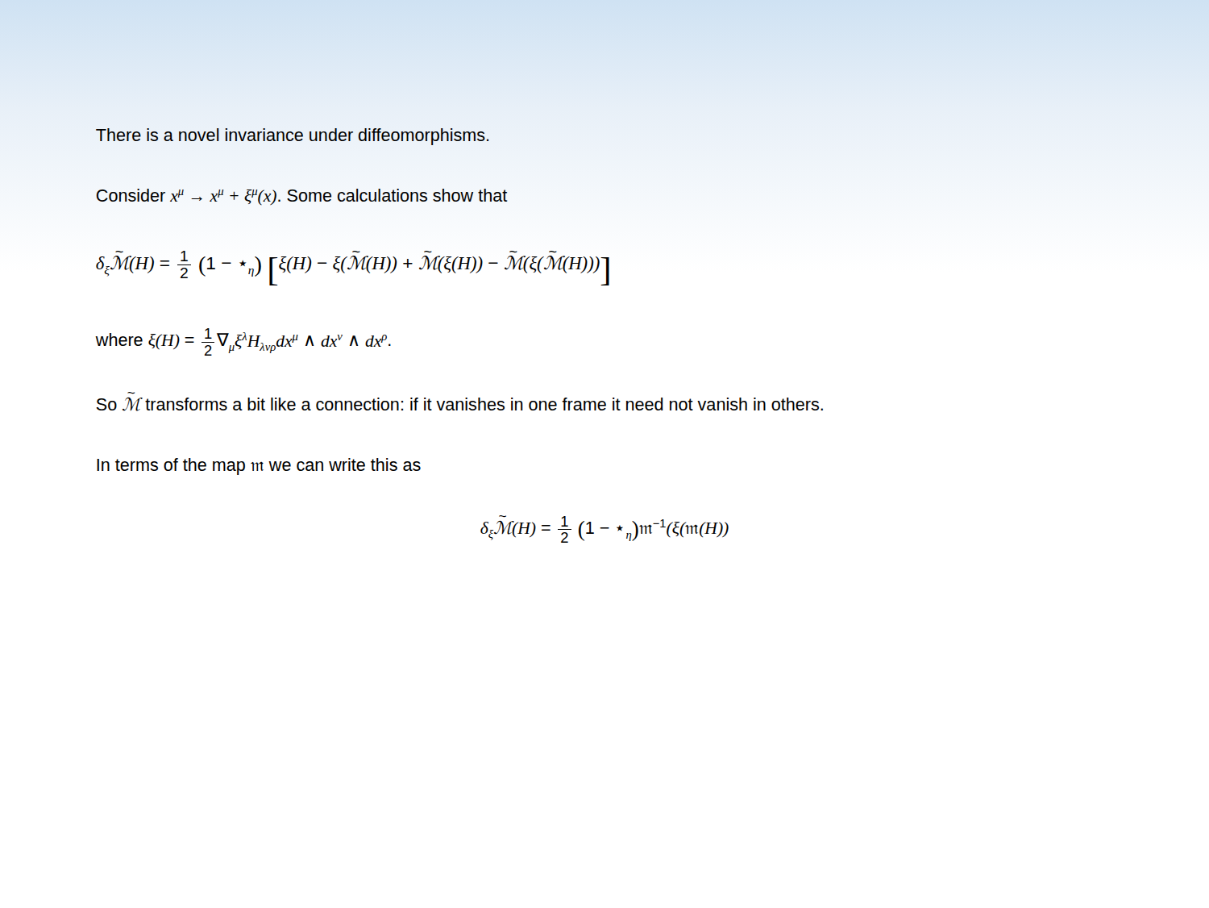There is a novel invariance under diffeomorphisms.
Consider xμ → xμ + ξμ(x). Some calculations show that
δξ~ℳ(H) = 12 (1 − ⋆η) [ξ(H) − ξ(~ℳ(H)) + ~ℳ(ξ(H)) − ~ℳ(ξ(~ℳ(H)))]
where ξ(H) = 12∇μξλHλνρdxμ ∧ dxν ∧ dxρ.
So ~ℳ transforms a bit like a connection: if it vanishes in one frame it need not vanish in others.
In terms of the map 𝔪 we can write this as
δξ~ℳ(H) = 12 (1 − ⋆η) 𝔪−1(ξ(𝔪(H))